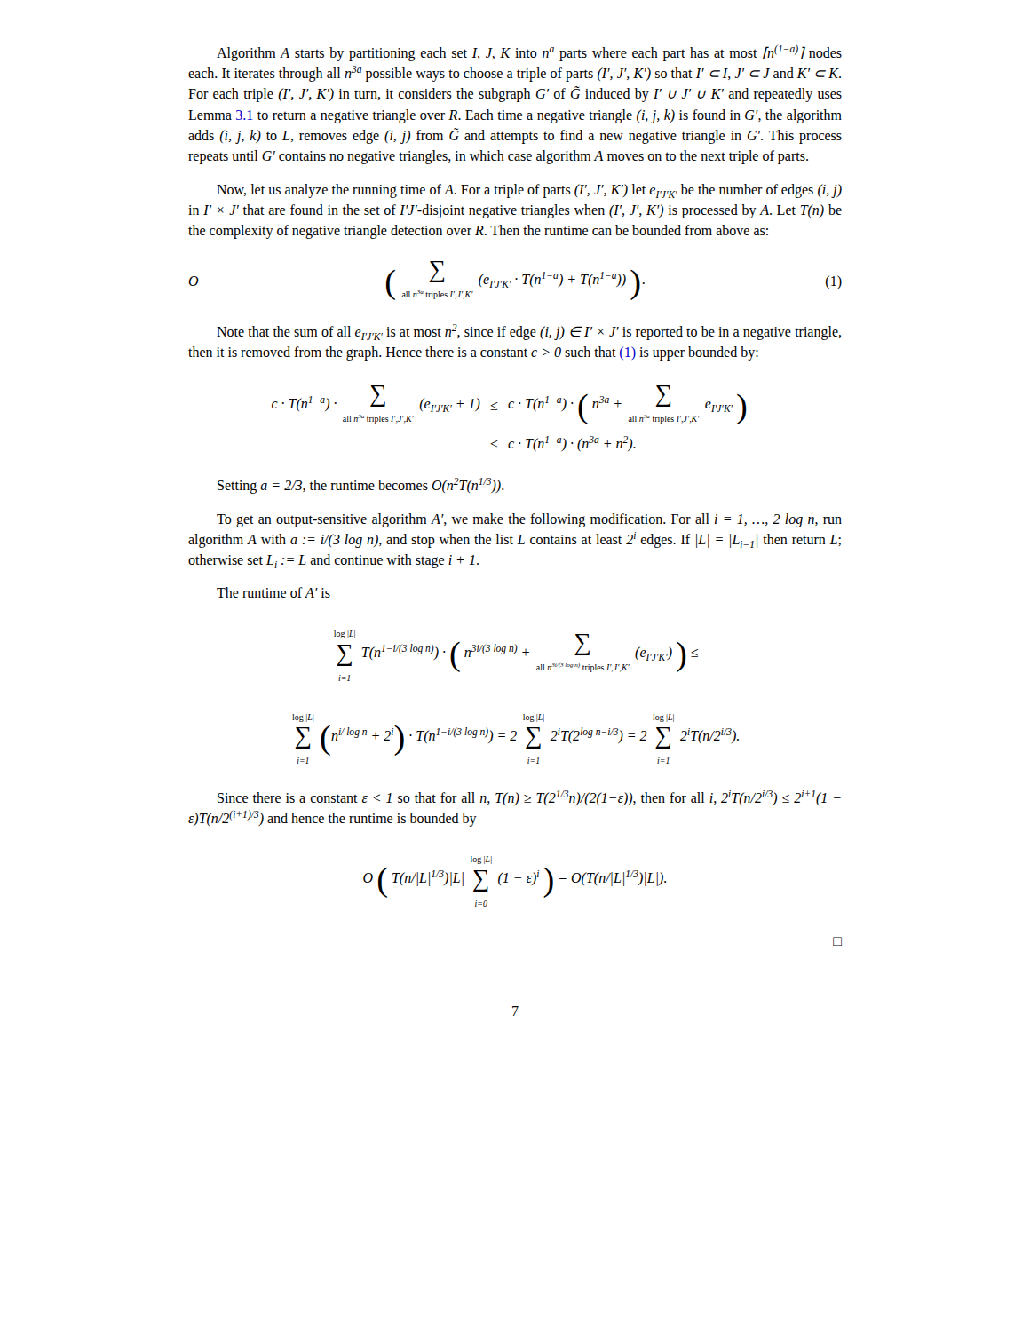Algorithm A starts by partitioning each set I, J, K into na parts where each part has at most ⌈n(1−a)⌉ nodes each. It iterates through all n3a possible ways to choose a triple of parts (I′, J′, K′) so that I′ ⊂ I, J′ ⊂ J and K′ ⊂ K. For each triple (I′, J′, K′) in turn, it considers the subgraph G′ of G̃ induced by I′ ∪ J′ ∪ K′ and repeatedly uses Lemma 3.1 to return a negative triangle over R. Each time a negative triangle (i, j, k) is found in G′, the algorithm adds (i, j, k) to L, removes edge (i, j) from G̃ and attempts to find a new negative triangle in G′. This process repeats until G′ contains no negative triangles, in which case algorithm A moves on to the next triple of parts.
Now, let us analyze the running time of A. For a triple of parts (I′, J′, K′) let eI′J′K′ be the number of edges (i, j) in I′ × J′ that are found in the set of I′J′-disjoint negative triangles when (I′, J′, K′) is processed by A. Let T(n) be the complexity of negative triangle detection over R. Then the runtime can be bounded from above as:
( ∑
all n3a triples I′,J′,K′ (eI′J′K′ · T(n1−a) + T(n1−a)) ) . O (1)
Note that the sum of all eI′J′K′ is at most n2, since if edge (i, j) ∈ I′ × J′ is reported to be in a negative triangle, then it is removed from the graph. Hence there is a constant c > 0 such that (1) is upper bounded by:
| c · T(n 1−a ) · ∑ all n 3a triples I′,J′,K′ (e I′J′K′ + 1) | ≤ | c · T(n 1−a ) · ( n 3a + ∑ all n 3a triples I′,J′,K′ e I′J′K′ ) |
| | ≤ | c · T(n 1−a ) · (n 3a + n 2 ). |
Setting a = 2/3, the runtime becomes O(n2T(n1/3)).
To get an output-sensitive algorithm A′, we make the following modification. For all i = 1, …, 2 log n, run algorithm A with a := i/(3 log n), and stop when the list L contains at least 2i edges. If |L| = |Li−1| then return L; otherwise set Li := L and continue with stage i + 1.
The runtime of A′ is
log |L|
∑
i=1 T(n1−i/(3 log n)) · ( n3i/(3 log n) + ∑
all n3i/(3 log n) triples I′,J′,K′ (eI′J′K′) ) ≤
log |L|
∑
i=1 (ni/ log n + 2i) · T(n1−i/(3 log n)) = 2 log |L|
∑
i=1 2iT(2log n−i/3) = 2 log |L|
∑
i=1 2iT(n/2i/3).
Since there is a constant ε < 1 so that for all n, T(n) ≥ T(21/3n)/(2(1−ε)), then for all i, 2iT(n/2i/3) ≤ 2i+1(1 − ε)T(n/2(i+1)/3) and hence the runtime is bounded by
O ( T(n/|L|1/3)|L| log |L|
∑
i=0 (1 − ε)i ) = O(T(n/|L|1/3)|L|).
□
7